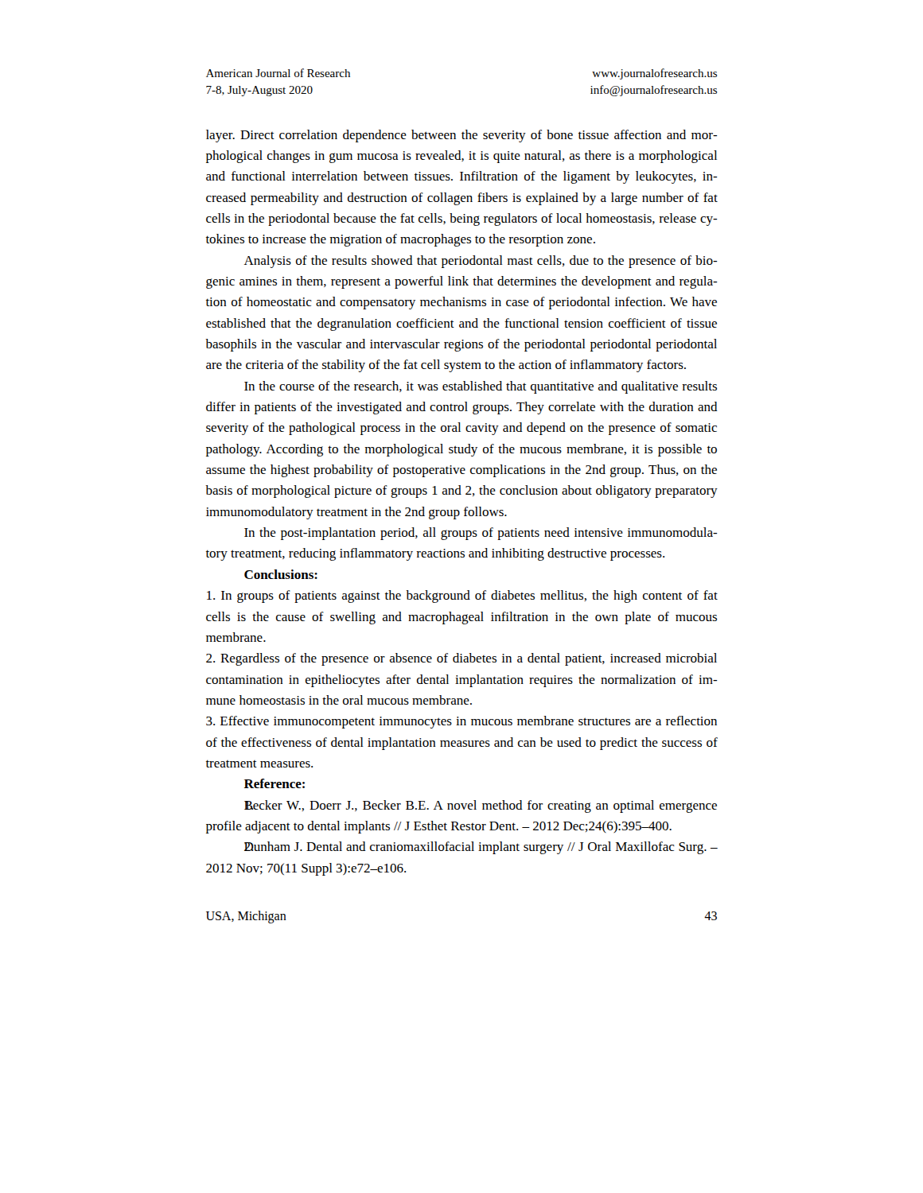American Journal of Research
7-8, July-August 2020
www.journalofresearch.us
info@journalofresearch.us
layer. Direct correlation dependence between the severity of bone tissue affection and morphological changes in gum mucosa is revealed, it is quite natural, as there is a morphological and functional interrelation between tissues. Infiltration of the ligament by leukocytes, increased permeability and destruction of collagen fibers is explained by a large number of fat cells in the periodontal because the fat cells, being regulators of local homeostasis, release cytokines to increase the migration of macrophages to the resorption zone.
Analysis of the results showed that periodontal mast cells, due to the presence of biogenic amines in them, represent a powerful link that determines the development and regulation of homeostatic and compensatory mechanisms in case of periodontal infection. We have established that the degranulation coefficient and the functional tension coefficient of tissue basophils in the vascular and intervascular regions of the periodontal periodontal periodontal are the criteria of the stability of the fat cell system to the action of inflammatory factors.
In the course of the research, it was established that quantitative and qualitative results differ in patients of the investigated and control groups. They correlate with the duration and severity of the pathological process in the oral cavity and depend on the presence of somatic pathology. According to the morphological study of the mucous membrane, it is possible to assume the highest probability of postoperative complications in the 2nd group. Thus, on the basis of morphological picture of groups 1 and 2, the conclusion about obligatory preparatory immunomodulatory treatment in the 2nd group follows.
In the post-implantation period, all groups of patients need intensive immunomodulatory treatment, reducing inflammatory reactions and inhibiting destructive processes.
Conclusions:
1. In groups of patients against the background of diabetes mellitus, the high content of fat cells is the cause of swelling and macrophageal infiltration in the own plate of mucous membrane.
2. Regardless of the presence or absence of diabetes in a dental patient, increased microbial contamination in epitheliocytes after dental implantation requires the normalization of immune homeostasis in the oral mucous membrane.
3. Effective immunocompetent immunocytes in mucous membrane structures are a reflection of the effectiveness of dental implantation measures and can be used to predict the success of treatment measures.
Reference:
1. Becker W., Doerr J., Becker B.E. A novel method for creating an optimal emergence profile adjacent to dental implants // J Esthet Restor Dent. – 2012 Dec;24(6):395–400.
2. Dunham J. Dental and craniomaxillofacial implant surgery // J Oral Maxillofac Surg. – 2012 Nov; 70(11 Suppl 3):e72–e106.
USA, Michigan
43